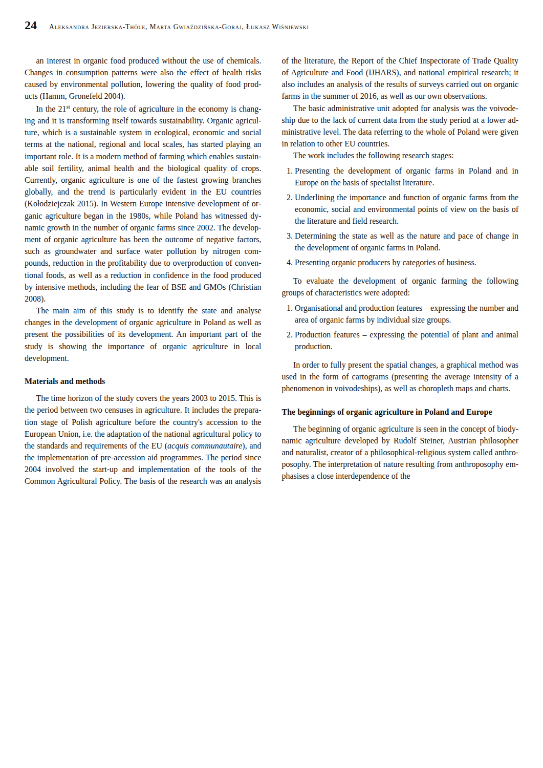24 Aleksandra Jezierska-Thöle, Marta Gwiaździńska-Goraj, Łukasz Wiśniewski
an interest in organic food produced without the use of chemicals. Changes in consumption patterns were also the effect of health risks caused by environmental pollution, lowering the quality of food products (Hamm, Gronefeld 2004).
In the 21st century, the role of agriculture in the economy is changing and it is transforming itself towards sustainability. Organic agriculture, which is a sustainable system in ecological, economic and social terms at the national, regional and local scales, has started playing an important role. It is a modern method of farming which enables sustainable soil fertility, animal health and the biological quality of crops. Currently, organic agriculture is one of the fastest growing branches globally, and the trend is particularly evident in the EU countries (Kołodziejczak 2015). In Western Europe intensive development of organic agriculture began in the 1980s, while Poland has witnessed dynamic growth in the number of organic farms since 2002. The development of organic agriculture has been the outcome of negative factors, such as groundwater and surface water pollution by nitrogen compounds, reduction in the profitability due to overproduction of conventional foods, as well as a reduction in confidence in the food produced by intensive methods, including the fear of BSE and GMOs (Christian 2008).
The main aim of this study is to identify the state and analyse changes in the development of organic agriculture in Poland as well as present the possibilities of its development. An important part of the study is showing the importance of organic agriculture in local development.
Materials and methods
The time horizon of the study covers the years 2003 to 2015. This is the period between two censuses in agriculture. It includes the preparation stage of Polish agriculture before the country's accession to the European Union, i.e. the adaptation of the national agricultural policy to the standards and requirements of the EU (acquis communautaire), and the implementation of pre-accession aid programmes. The period since 2004 involved the start-up and implementation of the tools of the Common Agricultural Policy. The basis of the research was an analysis of the literature, the Report of the Chief Inspectorate of Trade Quality of Agriculture and Food (IJHARS), and national empirical research; it also includes an analysis of the results of surveys carried out on organic farms in the summer of 2016, as well as our own observations.
The basic administrative unit adopted for analysis was the voivodeship due to the lack of current data from the study period at a lower administrative level. The data referring to the whole of Poland were given in relation to other EU countries.
The work includes the following research stages:
Presenting the development of organic farms in Poland and in Europe on the basis of specialist literature.
Underlining the importance and function of organic farms from the economic, social and environmental points of view on the basis of the literature and field research.
Determining the state as well as the nature and pace of change in the development of organic farms in Poland.
Presenting organic producers by categories of business.
To evaluate the development of organic farming the following groups of characteristics were adopted:
Organisational and production features – expressing the number and area of organic farms by individual size groups.
Production features – expressing the potential of plant and animal production.
In order to fully present the spatial changes, a graphical method was used in the form of cartograms (presenting the average intensity of a phenomenon in voivodeships), as well as choropleth maps and charts.
The beginnings of organic agriculture in Poland and Europe
The beginning of organic agriculture is seen in the concept of biodynamic agriculture developed by Rudolf Steiner, Austrian philosopher and naturalist, creator of a philosophical-religious system called anthroposophy. The interpretation of nature resulting from anthroposophy emphasises a close interdependence of the